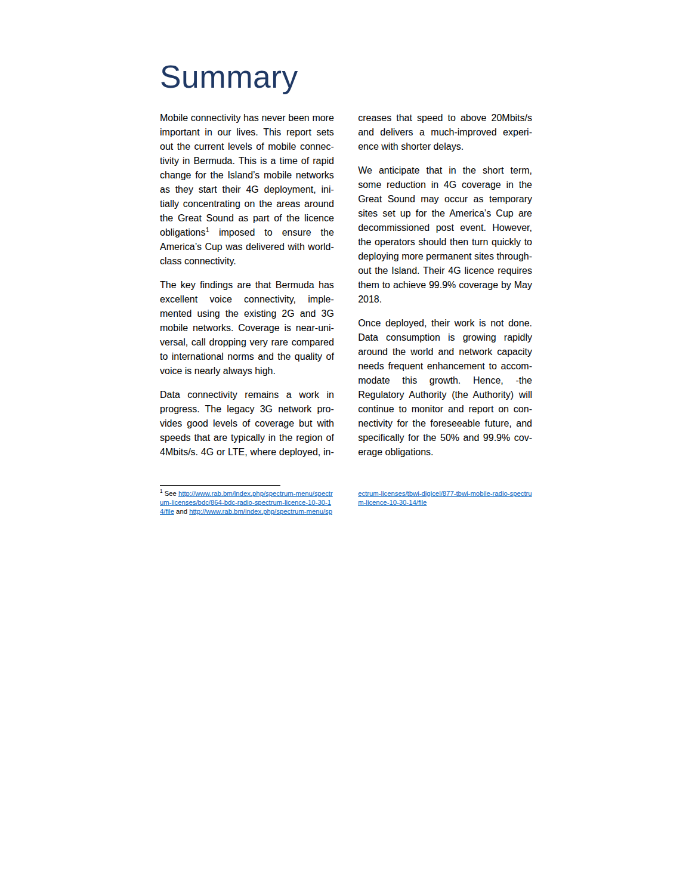Summary
Mobile connectivity has never been more important in our lives. This report sets out the current levels of mobile connectivity in Bermuda. This is a time of rapid change for the Island’s mobile networks as they start their 4G deployment, initially concentrating on the areas around the Great Sound as part of the licence obligations1 imposed to ensure the America’s Cup was delivered with world-class connectivity.
The key findings are that Bermuda has excellent voice connectivity, implemented using the existing 2G and 3G mobile networks. Coverage is near-universal, call dropping very rare compared to international norms and the quality of voice is nearly always high.
Data connectivity remains a work in progress. The legacy 3G network provides good levels of coverage but with speeds that are typically in the region of 4Mbits/s. 4G or LTE, where deployed, increases that speed to above 20Mbits/s and delivers a much-improved experience with shorter delays.
We anticipate that in the short term, some reduction in 4G coverage in the Great Sound may occur as temporary sites set up for the America’s Cup are decommissioned post event. However, the operators should then turn quickly to deploying more permanent sites throughout the Island. Their 4G licence requires them to achieve 99.9% coverage by May 2018.
Once deployed, their work is not done. Data consumption is growing rapidly around the world and network capacity needs frequent enhancement to accommodate this growth. Hence, -the Regulatory Authority (the Authority) will continue to monitor and report on connectivity for the foreseeable future, and specifically for the 50% and 99.9% coverage obligations.
1 See http://www.rab.bm/index.php/spectrum-menu/spectrum-licenses/bdc/864-bdc-radio-spectrum-licence-10-30-14/file and http://www.rab.bm/index.php/spectrum-menu/spectrum-licenses/tbwi-digicel/877-tbwi-mobile-radio-spectrum-licence-10-30-14/file